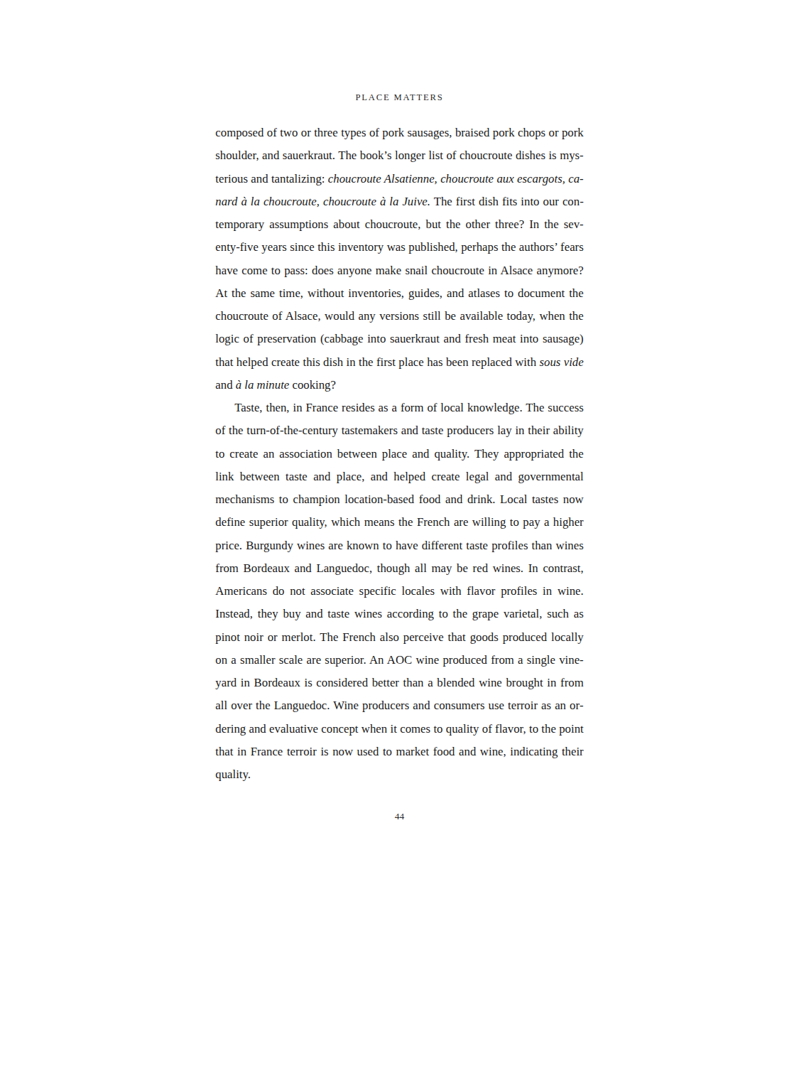Place Matters
composed of two or three types of pork sausages, braised pork chops or pork shoulder, and sauerkraut. The book’s longer list of choucroute dishes is mysterious and tantalizing: choucroute Alsatienne, choucroute aux escargots, canard à la choucroute, choucroute à la Juive. The first dish fits into our contemporary assumptions about choucroute, but the other three? In the seventy-five years since this inventory was published, perhaps the authors’ fears have come to pass: does anyone make snail choucroute in Alsace anymore? At the same time, without inventories, guides, and atlases to document the choucroute of Alsace, would any versions still be available today, when the logic of preservation (cabbage into sauerkraut and fresh meat into sausage) that helped create this dish in the first place has been replaced with sous vide and à la minute cooking?
Taste, then, in France resides as a form of local knowledge. The success of the turn-of-the-century tastemakers and taste producers lay in their ability to create an association between place and quality. They appropriated the link between taste and place, and helped create legal and governmental mechanisms to champion location-based food and drink. Local tastes now define superior quality, which means the French are willing to pay a higher price. Burgundy wines are known to have different taste profiles than wines from Bordeaux and Languedoc, though all may be red wines. In contrast, Americans do not associate specific locales with flavor profiles in wine. Instead, they buy and taste wines according to the grape varietal, such as pinot noir or merlot. The French also perceive that goods produced locally on a smaller scale are superior. An AOC wine produced from a single vineyard in Bordeaux is considered better than a blended wine brought in from all over the Languedoc. Wine producers and consumers use terroir as an ordering and evaluative concept when it comes to quality of flavor, to the point that in France terroir is now used to market food and wine, indicating their quality.
44